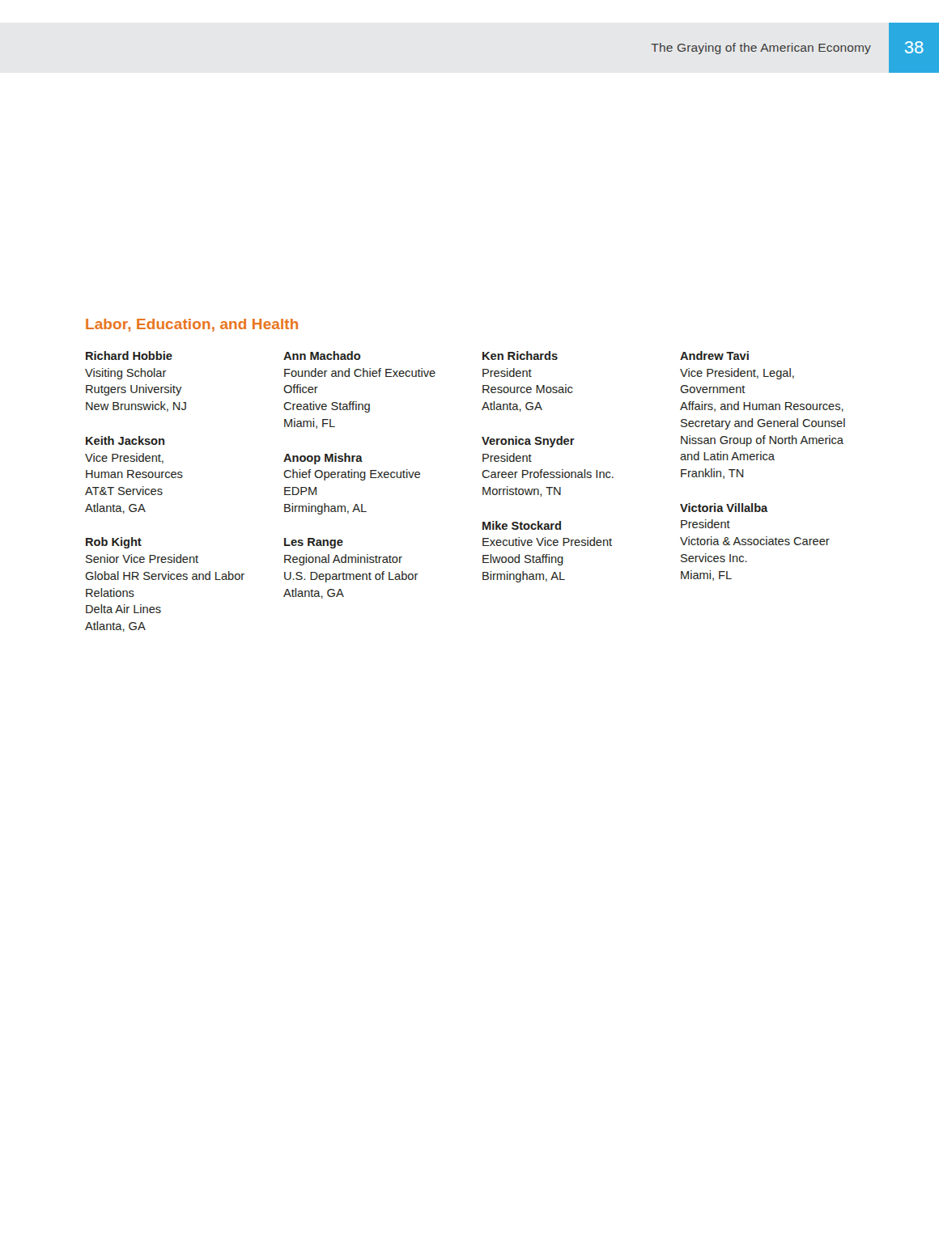The Graying of the American Economy
38
Labor, Education, and Health
Richard Hobbie Visiting Scholar Rutgers University New Brunswick, NJ
Keith Jackson Vice President, Human Resources AT&T Services Atlanta, GA
Rob Kight Senior Vice President Global HR Services and Labor Relations Delta Air Lines Atlanta, GA
Ann Machado Founder and Chief Executive Officer Creative Staffing Miami, FL
Anoop Mishra Chief Operating Executive EDPM Birmingham, AL
Les Range Regional Administrator U.S. Department of Labor Atlanta, GA
Ken Richards President Resource Mosaic Atlanta, GA
Veronica Snyder President Career Professionals Inc. Morristown, TN
Mike Stockard Executive Vice President Elwood Staffing Birmingham, AL
Andrew Tavi Vice President, Legal, Government Affairs, and Human Resources, Secretary and General Counsel Nissan Group of North America and Latin America Franklin, TN
Victoria Villalba President Victoria & Associates Career Services Inc. Miami, FL